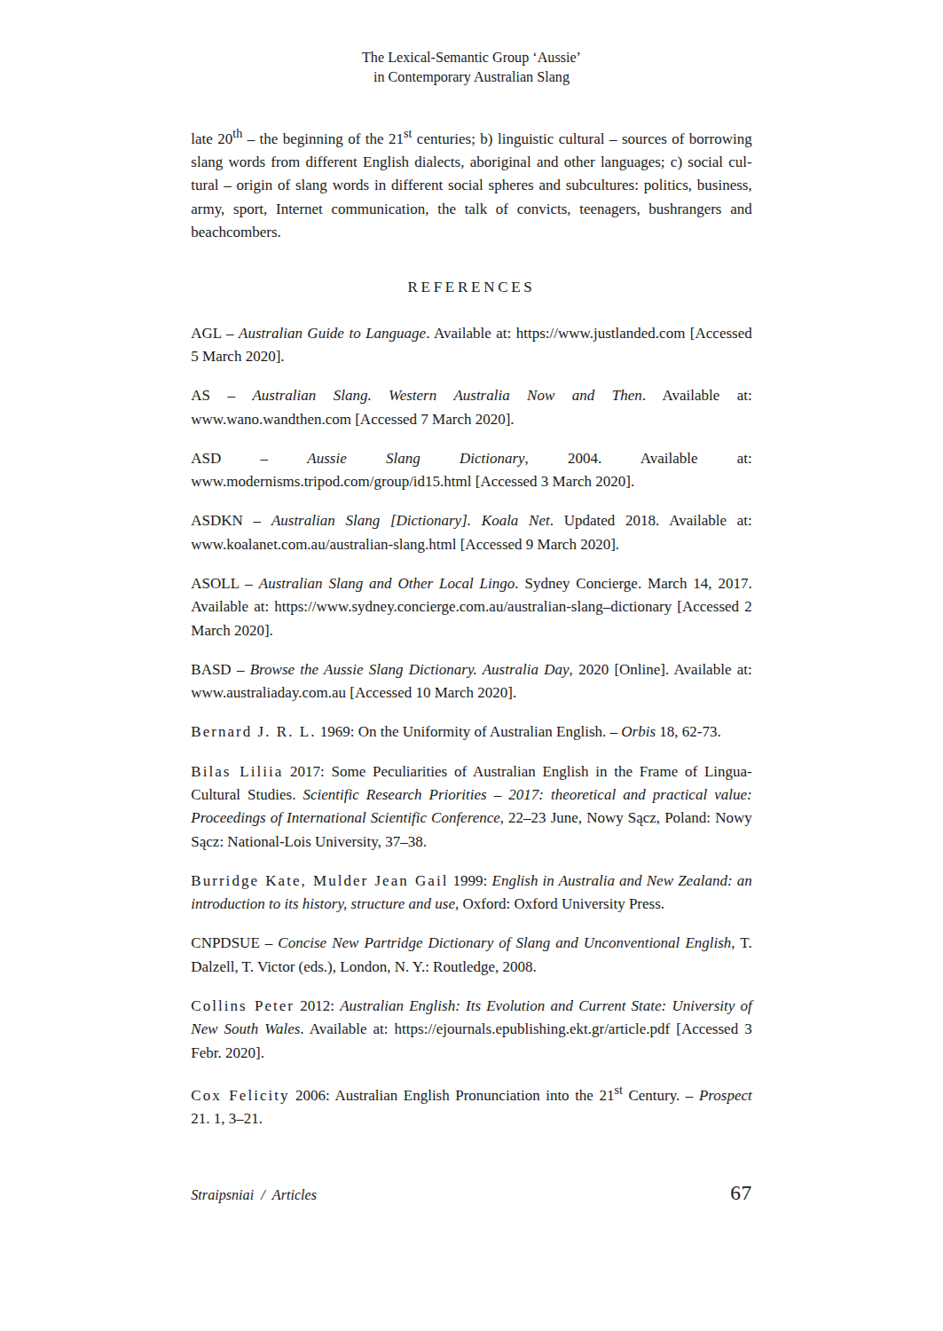The Lexical-Semantic Group ‘Aussie’ in Contemporary Australian Slang
late 20th – the beginning of the 21st centuries; b) linguistic cultural – sources of borrowing slang words from different English dialects, aboriginal and other languages; c) social cultural – origin of slang words in different social spheres and subcultures: politics, business, army, sport, Internet communication, the talk of convicts, teenagers, bushrangers and beachcombers.
References
AGL – Australian Guide to Language. Available at: https://www.justlanded.com [Accessed 5 March 2020].
AS – Australian Slang. Western Australia Now and Then. Available at: www.wano.wandthen.com [Accessed 7 March 2020].
ASD – Aussie Slang Dictionary, 2004. Available at: www.modernisms.tripod.com/group/id15.html [Accessed 3 March 2020].
ASDKN – Australian Slang [Dictionary]. Koala Net. Updated 2018. Available at: www.koalanet.com.au/australian-slang.html [Accessed 9 March 2020].
ASOLL – Australian Slang and Other Local Lingo. Sydney Concierge. March 14, 2017. Available at: https://www.sydney.concierge.com.au/australian-slang–dictionary [Accessed 2 March 2020].
BASD – Browse the Aussie Slang Dictionary. Australia Day, 2020 [Online]. Available at: www.australiaday.com.au [Accessed 10 March 2020].
Bernard J. R. L. 1969: On the Uniformity of Australian English. – Orbis 18, 62-73.
Bilas Liliia 2017: Some Peculiarities of Australian English in the Frame of Lingua-Cultural Studies. Scientific Research Priorities – 2017: theoretical and practical value: Proceedings of International Scientific Conference, 22–23 June, Nowy Sącz, Poland: Nowy Sącz: National-Lois University, 37–38.
Burridge Kate, Mulder Jean Gail 1999: English in Australia and New Zealand: an introduction to its history, structure and use, Oxford: Oxford University Press.
CNPDSUE – Concise New Partridge Dictionary of Slang and Unconventional English, T. Dalzell, T. Victor (eds.), London, N. Y.: Routledge, 2008.
Collins Peter 2012: Australian English: Its Evolution and Current State: University of New South Wales. Available at: https://ejournals.epublishing.ekt.gr/article.pdf [Accessed 3 Febr. 2020].
Cox Felicity 2006: Australian English Pronunciation into the 21st Century. – Prospect 21. 1, 3–21.
Straipsniai / Articles 67